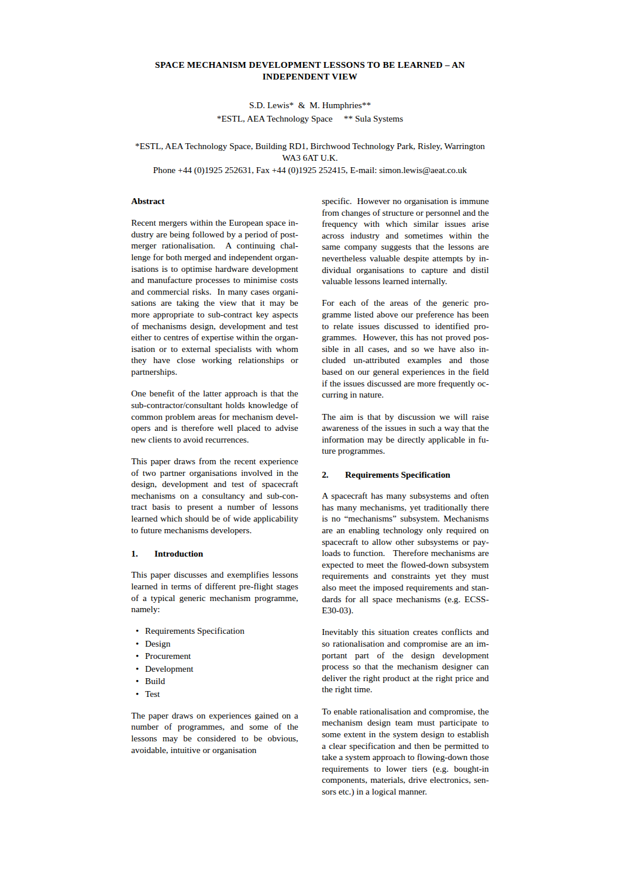Space Mechanism Development Lessons to be Learned – An Independent View
S.D. Lewis* & M. Humphries**
*ESTL, AEA Technology Space ** Sula Systems
*ESTL, AEA Technology Space, Building RD1, Birchwood Technology Park, Risley, Warrington WA3 6AT U.K.
Phone +44 (0)1925 252631, Fax +44 (0)1925 252415, E-mail: simon.lewis@aeat.co.uk
Abstract
Recent mergers within the European space industry are being followed by a period of post-merger rationalisation. A continuing challenge for both merged and independent organisations is to optimise hardware development and manufacture processes to minimise costs and commercial risks. In many cases organisations are taking the view that it may be more appropriate to sub-contract key aspects of mechanisms design, development and test either to centres of expertise within the organisation or to external specialists with whom they have close working relationships or partnerships.
One benefit of the latter approach is that the sub-contractor/consultant holds knowledge of common problem areas for mechanism developers and is therefore well placed to advise new clients to avoid recurrences.
This paper draws from the recent experience of two partner organisations involved in the design, development and test of spacecraft mechanisms on a consultancy and sub-contract basis to present a number of lessons learned which should be of wide applicability to future mechanisms developers.
1. Introduction
This paper discusses and exemplifies lessons learned in terms of different pre-flight stages of a typical generic mechanism programme, namely:
Requirements Specification
Design
Procurement
Development
Build
Test
The paper draws on experiences gained on a number of programmes, and some of the lessons may be considered to be obvious, avoidable, intuitive or organisation
specific. However no organisation is immune from changes of structure or personnel and the frequency with which similar issues arise across industry and sometimes within the same company suggests that the lessons are nevertheless valuable despite attempts by individual organisations to capture and distil valuable lessons learned internally.
For each of the areas of the generic programme listed above our preference has been to relate issues discussed to identified programmes. However, this has not proved possible in all cases, and so we have also included un-attributed examples and those based on our general experiences in the field if the issues discussed are more frequently occurring in nature.
The aim is that by discussion we will raise awareness of the issues in such a way that the information may be directly applicable in future programmes.
2. Requirements Specification
A spacecraft has many subsystems and often has many mechanisms, yet traditionally there is no “mechanisms” subsystem. Mechanisms are an enabling technology only required on spacecraft to allow other subsystems or payloads to function. Therefore mechanisms are expected to meet the flowed-down subsystem requirements and constraints yet they must also meet the imposed requirements and standards for all space mechanisms (e.g. ECSS-E30-03).
Inevitably this situation creates conflicts and so rationalisation and compromise are an important part of the design development process so that the mechanism designer can deliver the right product at the right price and the right time.
To enable rationalisation and compromise, the mechanism design team must participate to some extent in the system design to establish a clear specification and then be permitted to take a system approach to flowing-down those requirements to lower tiers (e.g. bought-in components, materials, drive electronics, sensors etc.) in a logical manner.